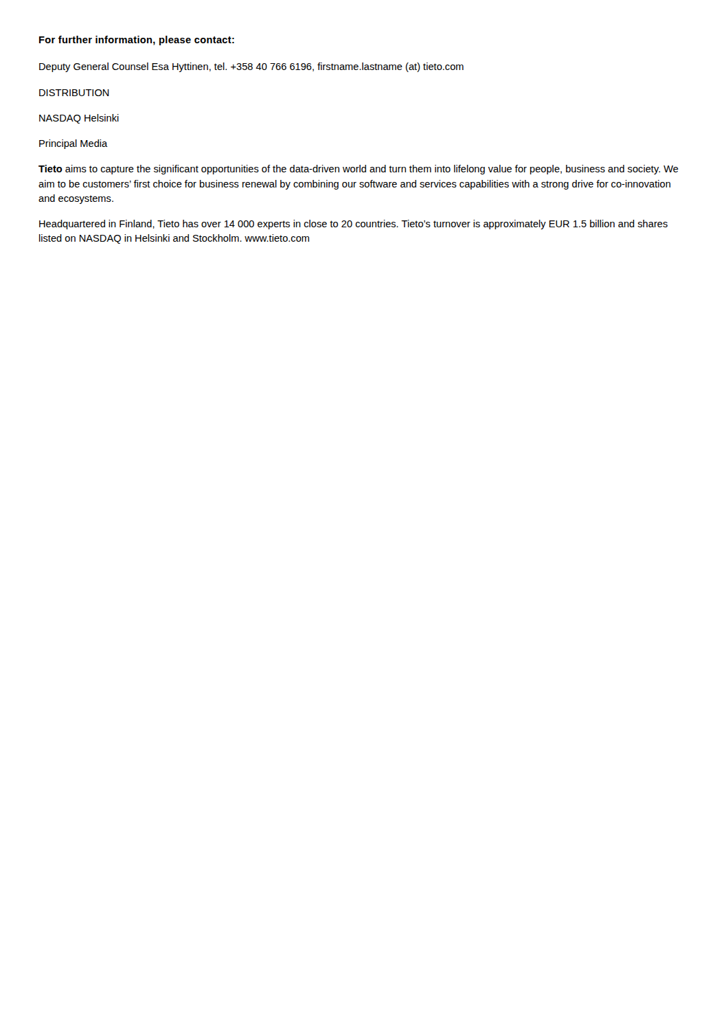For further information, please contact:
Deputy General Counsel Esa Hyttinen, tel. +358 40 766 6196, firstname.lastname (at) tieto.com
DISTRIBUTION
NASDAQ Helsinki
Principal Media
Tieto aims to capture the significant opportunities of the data-driven world and turn them into lifelong value for people, business and society. We aim to be customers’ first choice for business renewal by combining our software and services capabilities with a strong drive for co-innovation and ecosystems.
Headquartered in Finland, Tieto has over 14 000 experts in close to 20 countries. Tieto’s turnover is approximately EUR 1.5 billion and shares listed on NASDAQ in Helsinki and Stockholm. www.tieto.com